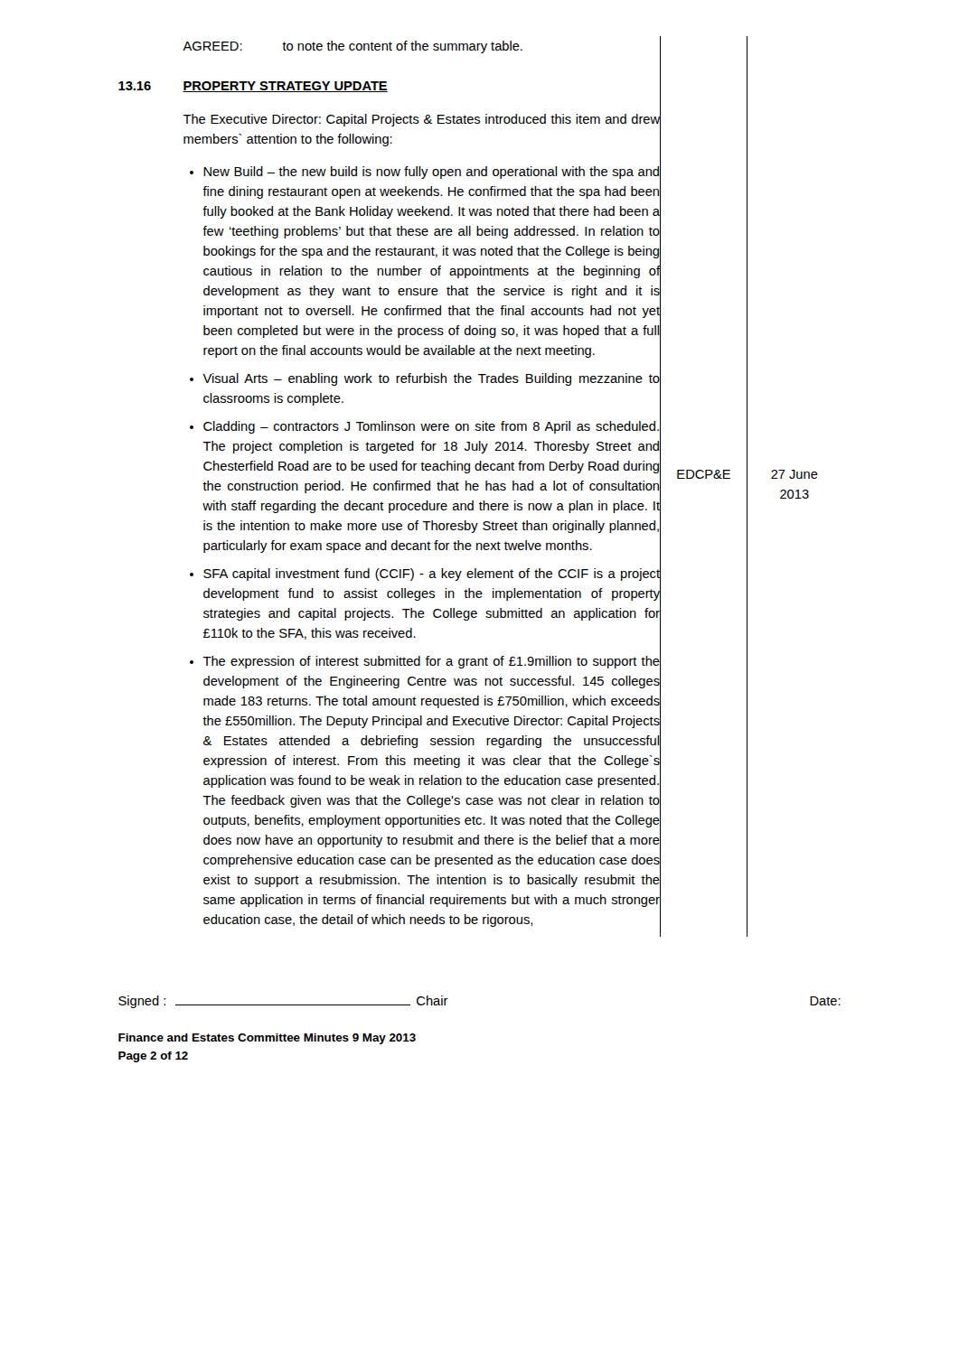| | AGREED: to note the content of the summary table. | | |
| 13.16 | PROPERTY STRATEGY UPDATE The Executive Director: Capital Projects & Estates introduced this item and drew members` attention to the following: New Build – the new build is now fully open and operational with the spa and fine dining restaurant open at weekends. He confirmed that the spa had been fully booked at the Bank Holiday weekend. It was noted that there had been a few ‘teething problems’ but that these are all being addressed. In relation to bookings for the spa and the restaurant, it was noted that the College is being cautious in relation to the number of appointments at the beginning of development as they want to ensure that the service is right and it is important not to oversell. He confirmed that the final accounts had not yet been completed but were in the process of doing so, it was hoped that a full report on the final accounts would be available at the next meeting. Visual Arts – enabling work to refurbish the Trades Building mezzanine to classrooms is complete. Cladding – contractors J Tomlinson were on site from 8 April as scheduled. The project completion is targeted for 18 July 2014. Thoresby Street and Chesterfield Road are to be used for teaching decant from Derby Road during the construction period. He confirmed that he has had a lot of consultation with staff regarding the decant procedure and there is now a plan in place. It is the intention to make more use of Thoresby Street than originally planned, particularly for exam space and decant for the next twelve months. SFA capital investment fund (CCIF) - a key element of the CCIF is a project development fund to assist colleges in the implementation of property strategies and capital projects. The College submitted an application for £110k to the SFA, this was received. The expression of interest submitted for a grant of £1.9million to support the development of the Engineering Centre was not successful. 145 colleges made 183 returns. The total amount requested is £750million, which exceeds the £550million. The Deputy Principal and Executive Director: Capital Projects & Estates attended a debriefing session regarding the unsuccessful expression of interest. From this meeting it was clear that the College`s application was found to be weak in relation to the education case presented. The feedback given was that the College's case was not clear in relation to outputs, benefits, employment opportunities etc. It was noted that the College does now have an opportunity to resubmit and there is the belief that a more comprehensive education case can be presented as the education case does exist to support a resubmission. The intention is to basically resubmit the same application in terms of financial requirements but with a much stronger education case, the detail of which needs to be rigorous, | EDCP&E | 27 June 2013 |
Signed : Chair
Date:
Finance and Estates Committee Minutes 9 May 2013
Page 2 of 12